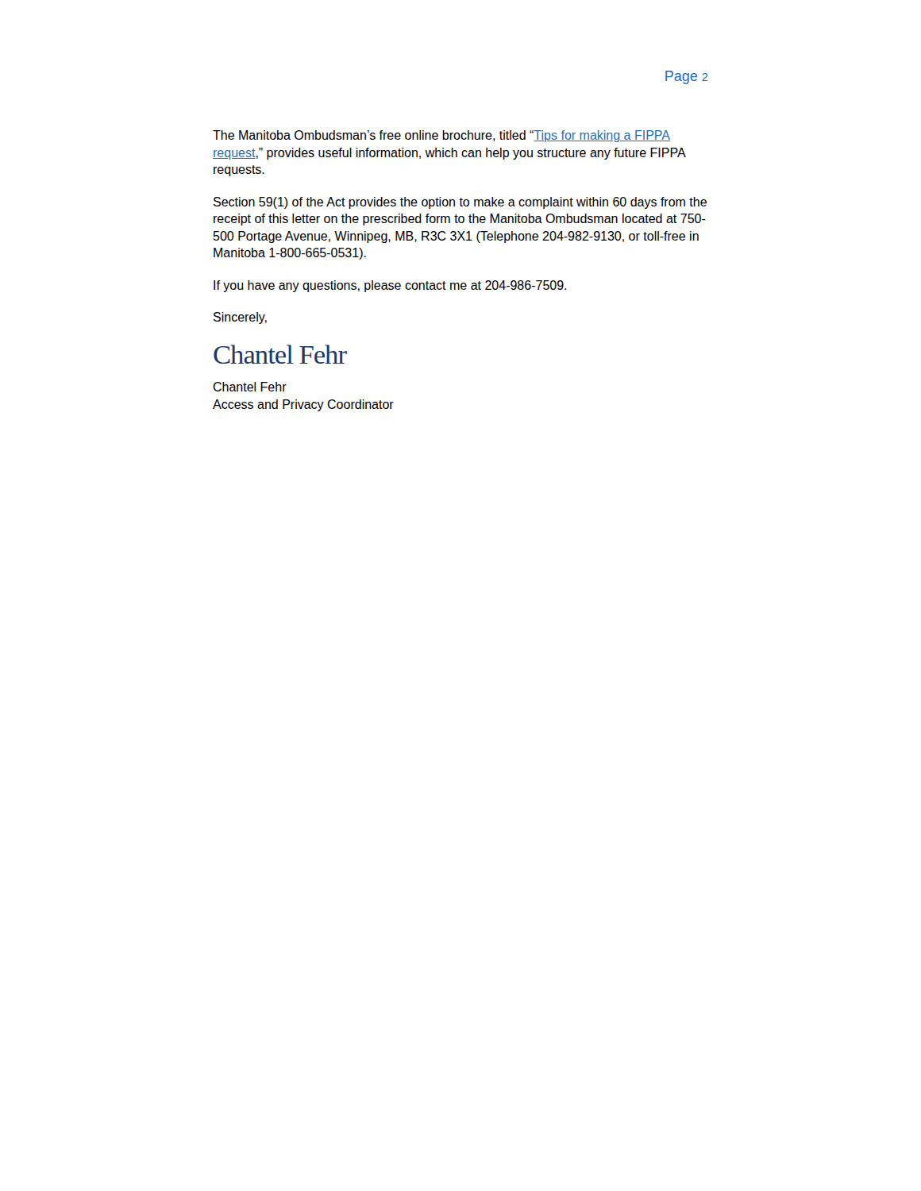Page 2
The Manitoba Ombudsman’s free online brochure, titled “Tips for making a FIPPA request,” provides useful information, which can help you structure any future FIPPA requests.
Section 59(1) of the Act provides the option to make a complaint within 60 days from the receipt of this letter on the prescribed form to the Manitoba Ombudsman located at 750-500 Portage Avenue, Winnipeg, MB, R3C 3X1 (Telephone 204-982-9130, or toll-free in Manitoba 1-800-665-0531).
If you have any questions, please contact me at 204-986-7509.
Sincerely,
Chantel Fehr
Chantel Fehr
Access and Privacy Coordinator